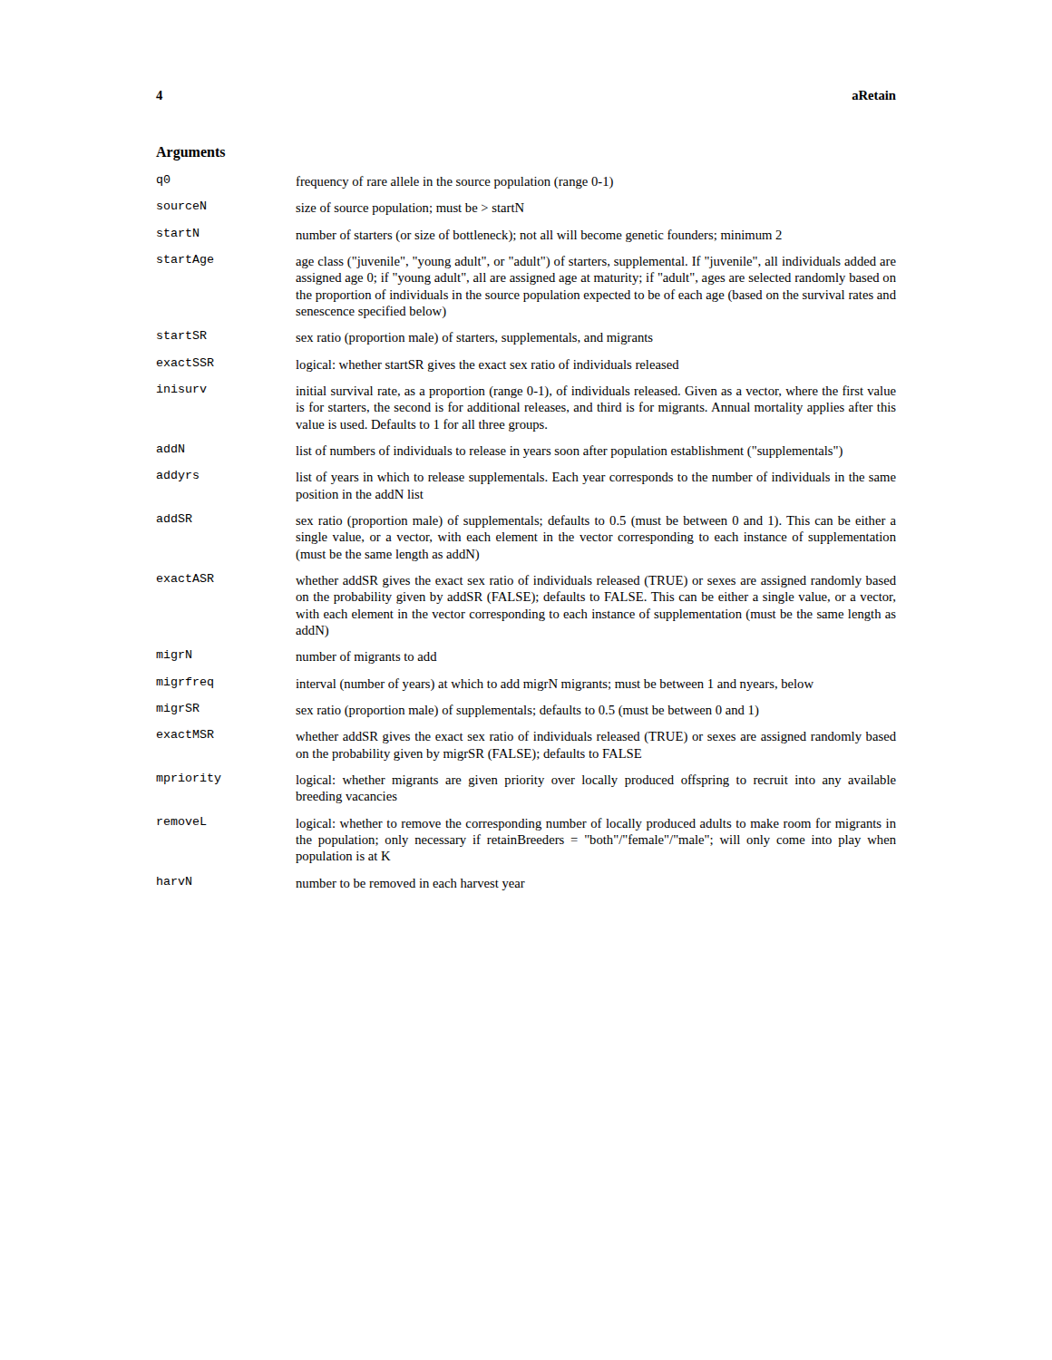4 aRetain
Arguments
q0
frequency of rare allele in the source population (range 0-1)
sourceN
size of source population; must be > startN
startN
number of starters (or size of bottleneck); not all will become genetic founders; minimum 2
startAge
age class ("juvenile", "young adult", or "adult") of starters, supplemental. If "juvenile", all individuals added are assigned age 0; if "young adult", all are assigned age at maturity; if "adult", ages are selected randomly based on the proportion of individuals in the source population expected to be of each age (based on the survival rates and senescence specified below)
startSR
sex ratio (proportion male) of starters, supplementals, and migrants
exactSSR
logical: whether startSR gives the exact sex ratio of individuals released
inisurv
initial survival rate, as a proportion (range 0-1), of individuals released. Given as a vector, where the first value is for starters, the second is for additional releases, and third is for migrants. Annual mortality applies after this value is used. Defaults to 1 for all three groups.
addN
list of numbers of individuals to release in years soon after population establishment ("supplementals")
addyrs
list of years in which to release supplementals. Each year corresponds to the number of individuals in the same position in the addN list
addSR
sex ratio (proportion male) of supplementals; defaults to 0.5 (must be between 0 and 1). This can be either a single value, or a vector, with each element in the vector corresponding to each instance of supplementation (must be the same length as addN)
exactASR
whether addSR gives the exact sex ratio of individuals released (TRUE) or sexes are assigned randomly based on the probability given by addSR (FALSE); defaults to FALSE. This can be either a single value, or a vector, with each element in the vector corresponding to each instance of supplementation (must be the same length as addN)
migrN
number of migrants to add
migrfreq
interval (number of years) at which to add migrN migrants; must be between 1 and nyears, below
migrSR
sex ratio (proportion male) of supplementals; defaults to 0.5 (must be between 0 and 1)
exactMSR
whether addSR gives the exact sex ratio of individuals released (TRUE) or sexes are assigned randomly based on the probability given by migrSR (FALSE); defaults to FALSE
mpriority
logical: whether migrants are given priority over locally produced offspring to recruit into any available breeding vacancies
removeL
logical: whether to remove the corresponding number of locally produced adults to make room for migrants in the population; only necessary if retainBreeders = "both"/"female"/"male"; will only come into play when population is at K
harvN
number to be removed in each harvest year